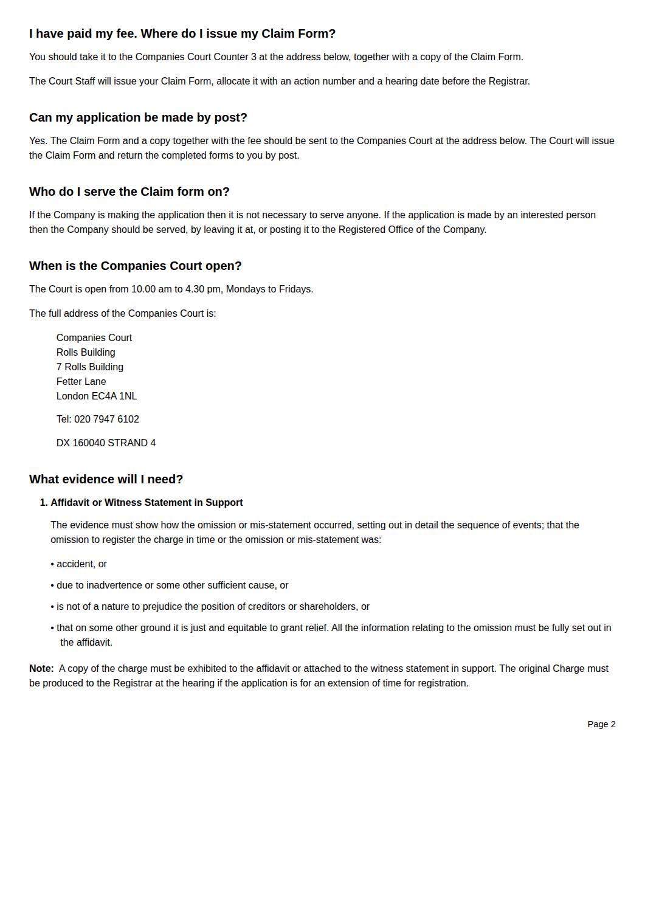I have paid my fee. Where do I issue my Claim Form?
You should take it to the Companies Court Counter 3 at the address below, together with a copy of the Claim Form.
The Court Staff will issue your Claim Form, allocate it with an action number and a hearing date before the Registrar.
Can my application be made by post?
Yes. The Claim Form and a copy together with the fee should be sent to the Companies Court at the address below. The Court will issue the Claim Form and return the completed forms to you by post.
Who do I serve the Claim form on?
If the Company is making the application then it is not necessary to serve anyone. If the application is made by an interested person then the Company should be served, by leaving it at, or posting it to the Registered Office of the Company.
When is the Companies Court open?
The Court is open from 10.00 am to 4.30 pm, Mondays to Fridays.
The full address of the Companies Court is:
Companies Court
Rolls Building
7 Rolls Building
Fetter Lane
London EC4A 1NL
Tel: 020 7947 6102
DX 160040 STRAND 4
What evidence will I need?
Affidavit or Witness Statement in Support
The evidence must show how the omission or mis-statement occurred, setting out in detail the sequence of events; that the omission to register the charge in time or the omission or mis-statement was:
accident, or
due to inadvertence or some other sufficient cause, or
is not of a nature to prejudice the position of creditors or shareholders, or
that on some other ground it is just and equitable to grant relief. All the information relating to the omission must be fully set out in the affidavit.
Note: A copy of the charge must be exhibited to the affidavit or attached to the witness statement in support. The original Charge must be produced to the Registrar at the hearing if the application is for an extension of time for registration.
Page 2